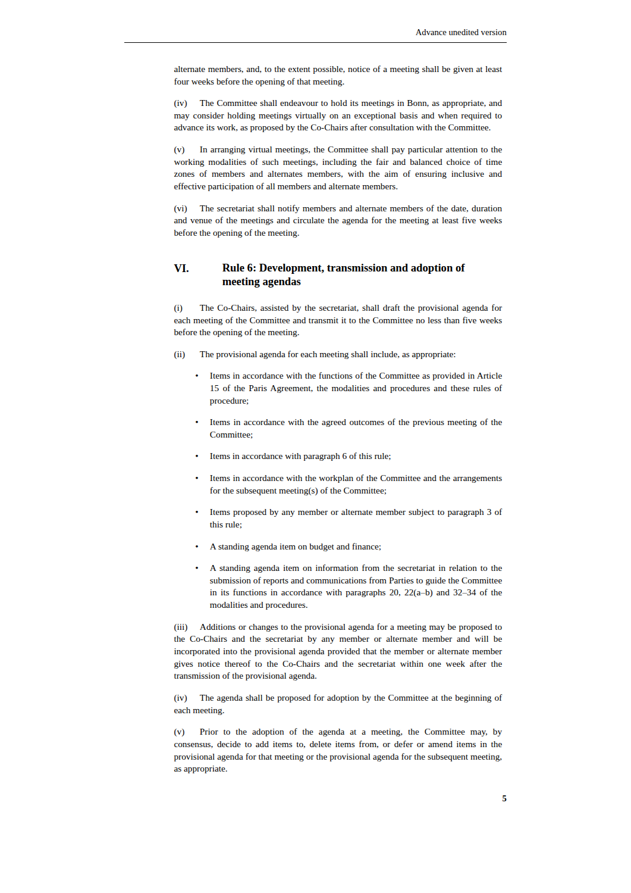Advance unedited version
alternate members, and, to the extent possible, notice of a meeting shall be given at least four weeks before the opening of that meeting.
(iv) The Committee shall endeavour to hold its meetings in Bonn, as appropriate, and may consider holding meetings virtually on an exceptional basis and when required to advance its work, as proposed by the Co-Chairs after consultation with the Committee.
(v) In arranging virtual meetings, the Committee shall pay particular attention to the working modalities of such meetings, including the fair and balanced choice of time zones of members and alternates members, with the aim of ensuring inclusive and effective participation of all members and alternate members.
(vi) The secretariat shall notify members and alternate members of the date, duration and venue of the meetings and circulate the agenda for the meeting at least five weeks before the opening of the meeting.
VI.
Rule 6: Development, transmission and adoption of meeting agendas
(i) The Co-Chairs, assisted by the secretariat, shall draft the provisional agenda for each meeting of the Committee and transmit it to the Committee no less than five weeks before the opening of the meeting.
(ii) The provisional agenda for each meeting shall include, as appropriate:
Items in accordance with the functions of the Committee as provided in Article 15 of the Paris Agreement, the modalities and procedures and these rules of procedure;
Items in accordance with the agreed outcomes of the previous meeting of the Committee;
Items in accordance with paragraph 6 of this rule;
Items in accordance with the workplan of the Committee and the arrangements for the subsequent meeting(s) of the Committee;
Items proposed by any member or alternate member subject to paragraph 3 of this rule;
A standing agenda item on budget and finance;
A standing agenda item on information from the secretariat in relation to the submission of reports and communications from Parties to guide the Committee in its functions in accordance with paragraphs 20, 22(a–b) and 32–34 of the modalities and procedures.
(iii) Additions or changes to the provisional agenda for a meeting may be proposed to the Co-Chairs and the secretariat by any member or alternate member and will be incorporated into the provisional agenda provided that the member or alternate member gives notice thereof to the Co-Chairs and the secretariat within one week after the transmission of the provisional agenda.
(iv) The agenda shall be proposed for adoption by the Committee at the beginning of each meeting.
(v) Prior to the adoption of the agenda at a meeting, the Committee may, by consensus, decide to add items to, delete items from, or defer or amend items in the provisional agenda for that meeting or the provisional agenda for the subsequent meeting, as appropriate.
5